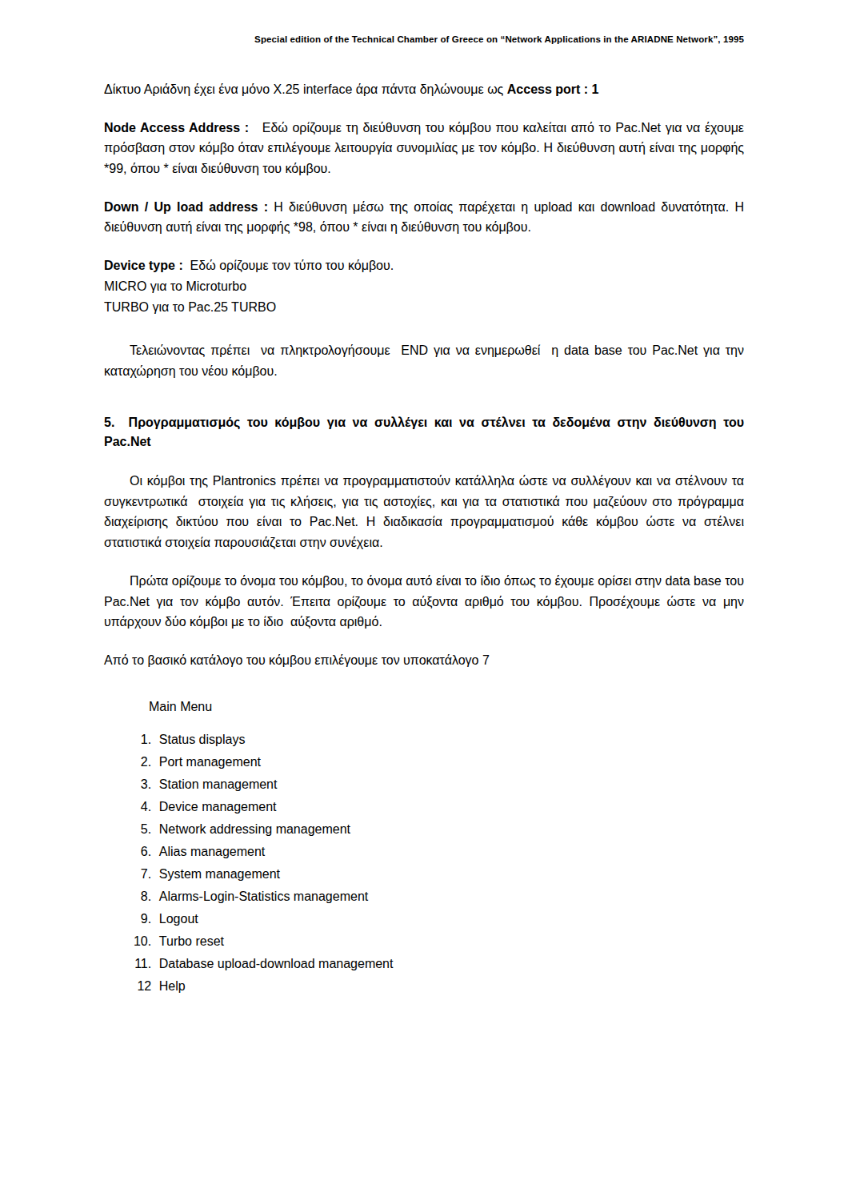Special edition of the Technical Chamber of Greece on “Network Applications in the ARIADNE Network”, 1995
Δίκτυο Αριάδνη έχει ένα μόνο X.25 interface άρα πάντα δηλώνουμε ως Access port : 1
Node Access Address : Εδώ ορίζουμε τη διεύθυνση του κόμβου που καλείται από το Pac.Net για να έχουμε πρόσβαση στον κόμβο όταν επιλέγουμε λειτουργία συνομιλίας με τον κόμβο. Η διεύθυνση αυτή είναι της μορφής *99, όπου * είναι διεύθυνση του κόμβου.
Down / Up load address : Η διεύθυνση μέσω της οποίας παρέχεται η upload και download δυνατότητα. Η διεύθυνση αυτή είναι της μορφής *98, όπου * είναι η διεύθυνση του κόμβου.
Device type : Εδώ ορίζουμε τον τύπο του κόμβου.
MICRO για το Microturbo
TURBO για το Pac.25 TURBO
Τελειώνοντας πρέπει να πληκτρολογήσουμε END για να ενημερωθεί η data base του Pac.Net για την καταχώρηση του νέου κόμβου.
5. Προγραμματισμός του κόμβου για να συλλέγει και να στέλνει τα δεδομένα στην διεύθυνση του Pac.Net
Οι κόμβοι της Plantronics πρέπει να προγραμματιστούν κατάλληλα ώστε να συλλέγουν και να στέλνουν τα συγκεντρωτικά στοιχεία για τις κλήσεις, για τις αστοχίες, και για τα στατιστικά που μαζεύουν στο πρόγραμμα διαχείρισης δικτύου που είναι το Pac.Net. Η διαδικασία προγραμματισμού κάθε κόμβου ώστε να στέλνει στατιστικά στοιχεία παρουσιάζεται στην συνέχεια.
Πρώτα ορίζουμε το όνομα του κόμβου, το όνομα αυτό είναι το ίδιο όπως το έχουμε ορίσει στην data base του Pac.Net για τον κόμβο αυτόν. Έπειτα ορίζουμε το αύξοντα αριθμό του κόμβου. Προσέχουμε ώστε να μην υπάρχουν δύο κόμβοι με το ίδιο αύξοντα αριθμό.
Από το βασικό κατάλογο του κόμβου επιλέγουμε τον υποκατάλογο 7
Main Menu
Status displays
Port management
Station management
Device management
Network addressing management
Alias management
System management
Alarms-Login-Statistics management
Logout
Turbo reset
Database upload-download management
Help